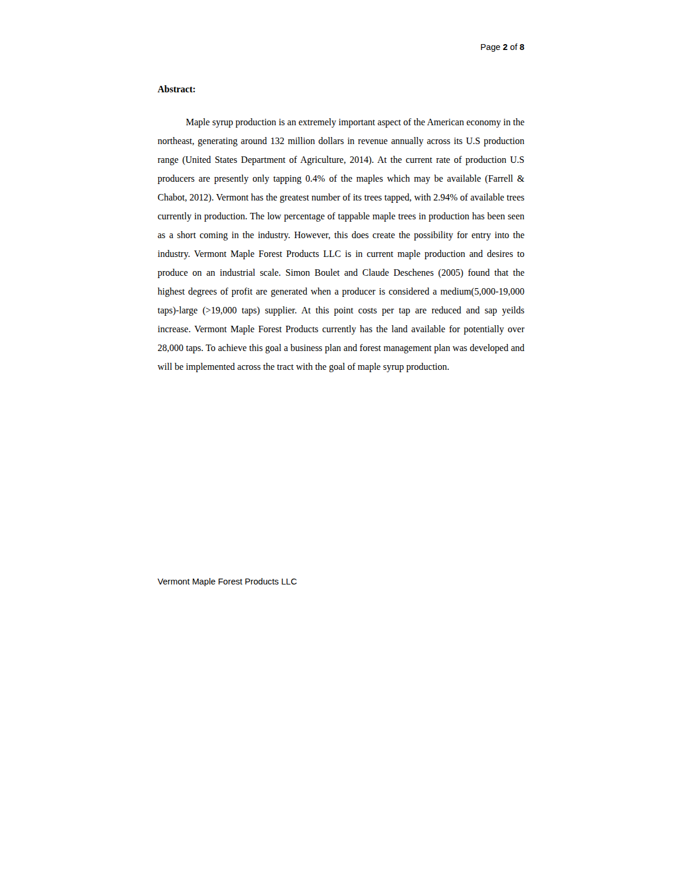Page 2 of 8
Abstract:
Maple syrup production is an extremely important aspect of the American economy in the northeast, generating around 132 million dollars in revenue annually across its U.S production range (United States Department of Agriculture, 2014). At the current rate of production U.S producers are presently only tapping 0.4% of the maples which may be available (Farrell & Chabot, 2012). Vermont has the greatest number of its trees tapped, with 2.94% of available trees currently in production. The low percentage of tappable maple trees in production has been seen as a short coming in the industry. However, this does create the possibility for entry into the industry. Vermont Maple Forest Products LLC is in current maple production and desires to produce on an industrial scale. Simon Boulet and Claude Deschenes (2005) found that the highest degrees of profit are generated when a producer is considered a medium(5,000-19,000 taps)-large (>19,000 taps) supplier. At this point costs per tap are reduced and sap yeilds increase. Vermont Maple Forest Products currently has the land available for potentially over 28,000 taps. To achieve this goal a business plan and forest management plan was developed and will be implemented across the tract with the goal of maple syrup production.
Vermont Maple Forest Products LLC